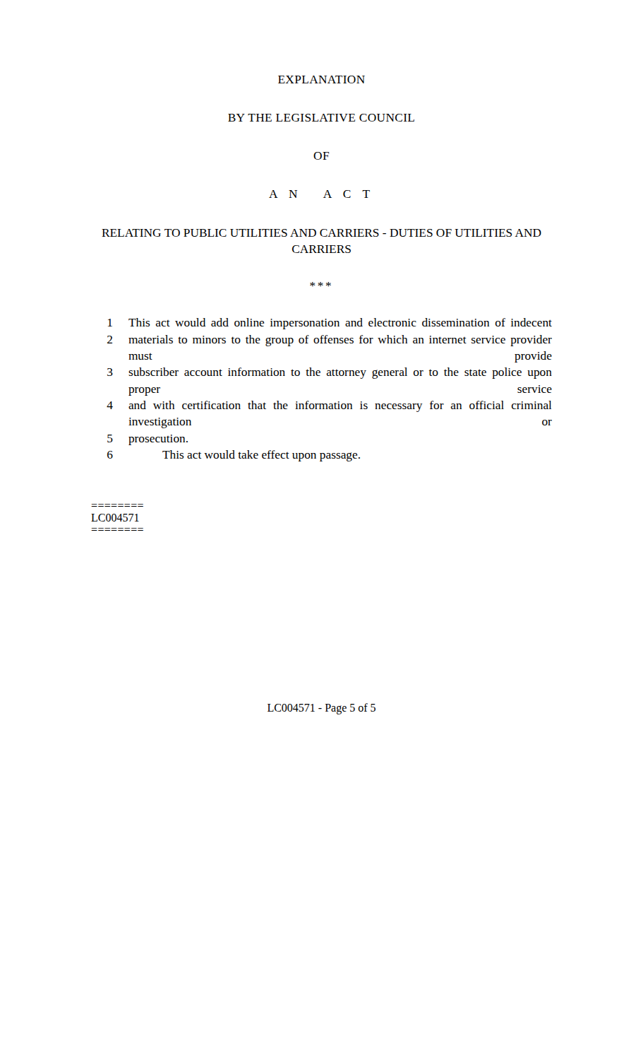EXPLANATION
BY THE LEGISLATIVE COUNCIL
OF
A N A C T
RELATING TO PUBLIC UTILITIES AND CARRIERS - DUTIES OF UTILITIES AND
CARRIERS
***
| 1 | This act would add online impersonation and electronic dissemination of indecent |
| 2 | materials to minors to the group of offenses for which an internet service provider must provide |
| 3 | subscriber account information to the attorney general or to the state police upon proper service |
| 4 | and with certification that the information is necessary for an official criminal investigation or |
| 5 | prosecution. |
| 6 | This act would take effect upon passage. |
========
LC004571
========
LC004571 - Page 5 of 5